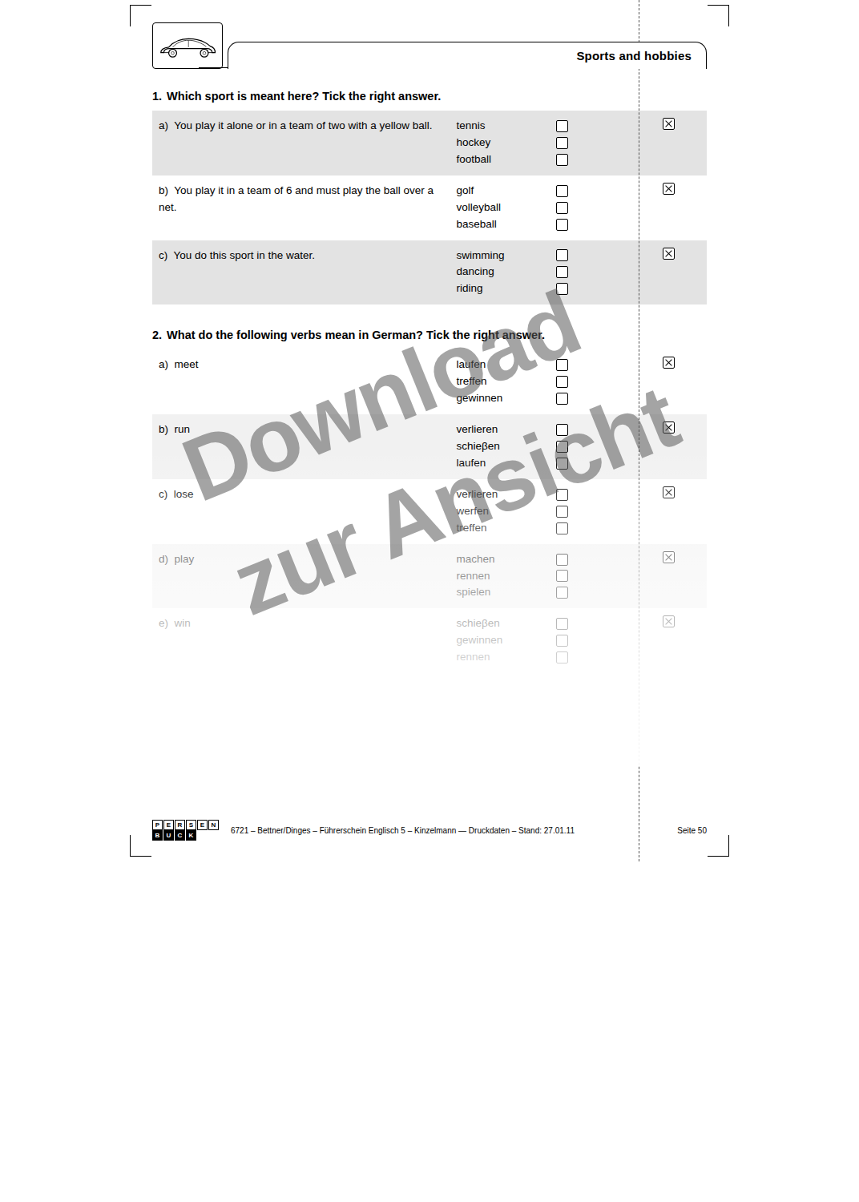Sports and hobbies
1. Which sport is meant here? Tick the right answer.
| a) You play it alone or in a team of two with a yellow ball. | tennis hockey football | | |
| b) You play it in a team of 6 and must play the ball over a net. | golf volleyball baseball | | |
| c) You do this sport in the water. | swimming dancing riding | | |
2. What do the following verbs mean in German? Tick the right answer.
| a) meet | laufen treffen gewinnen | | |
| b) run | verlieren schieβen laufen | | |
| c) lose | verlieren werfen treffen | | |
| d) play | machen rennen spielen | | |
| e) win | schieβen gewinnen rennen | | |
Download
zur Ansicht
PERSEN BUCK 6721 – Bettner/Dinges – Führerschein Englisch 5 – Kinzelmann — Druckdaten – Stand: 27.01.11 Seite 50